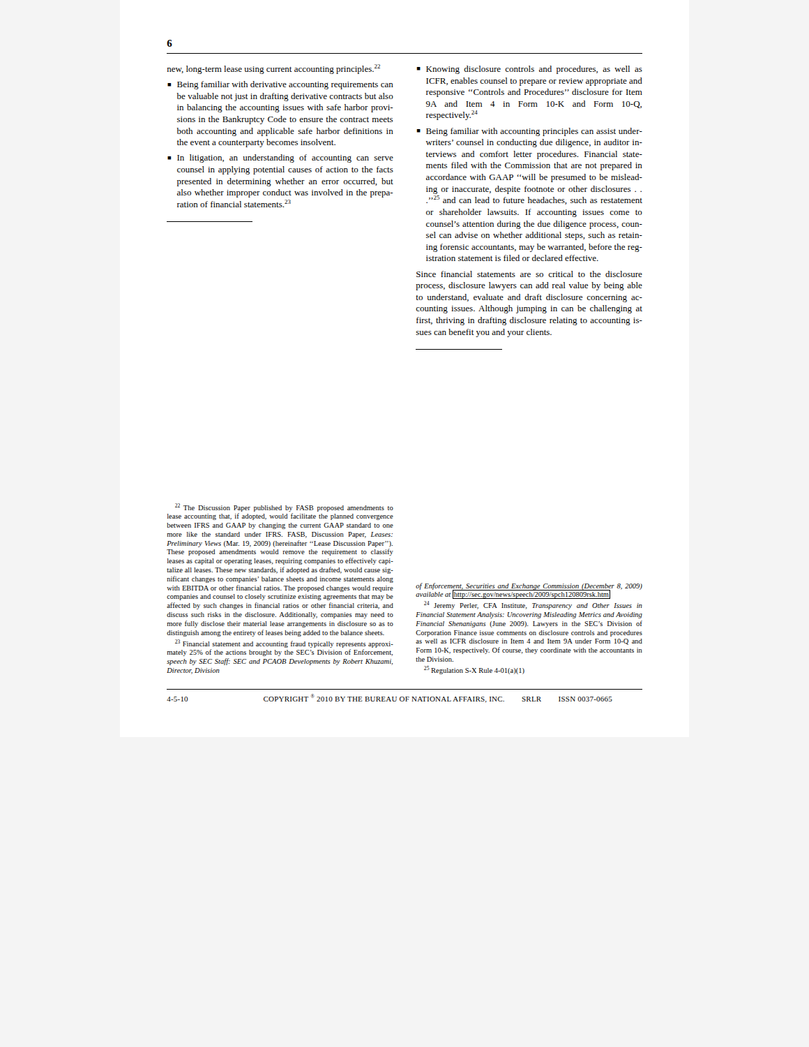6
new, long-term lease using current accounting principles.22
Being familiar with derivative accounting requirements can be valuable not just in drafting derivative contracts but also in balancing the accounting issues with safe harbor provisions in the Bankruptcy Code to ensure the contract meets both accounting and applicable safe harbor definitions in the event a counterparty becomes insolvent.
In litigation, an understanding of accounting can serve counsel in applying potential causes of action to the facts presented in determining whether an error occurred, but also whether improper conduct was involved in the preparation of financial statements.23
22 The Discussion Paper published by FASB proposed amendments to lease accounting that, if adopted, would facilitate the planned convergence between IFRS and GAAP by changing the current GAAP standard to one more like the standard under IFRS. FASB, Discussion Paper, Leases: Preliminary Views (Mar. 19, 2009) (hereinafter ‘‘Lease Discussion Paper’’). These proposed amendments would remove the requirement to classify leases as capital or operating leases, requiring companies to effectively capitalize all leases. These new standards, if adopted as drafted, would cause significant changes to companies’ balance sheets and income statements along with EBITDA or other financial ratios. The proposed changes would require companies and counsel to closely scrutinize existing agreements that may be affected by such changes in financial ratios or other financial criteria, and discuss such risks in the disclosure. Additionally, companies may need to more fully disclose their material lease arrangements in disclosure so as to distinguish among the entirety of leases being added to the balance sheets.
23 Financial statement and accounting fraud typically represents approximately 25% of the actions brought by the SEC’s Division of Enforcement, speech by SEC Staff: SEC and PCAOB Developments by Robert Khuzami, Director, Division
Knowing disclosure controls and procedures, as well as ICFR, enables counsel to prepare or review appropriate and responsive ‘‘Controls and Procedures’’ disclosure for Item 9A and Item 4 in Form 10-K and Form 10-Q, respectively.24
Being familiar with accounting principles can assist underwriters’ counsel in conducting due diligence, in auditor interviews and comfort letter procedures. Financial statements filed with the Commission that are not prepared in accordance with GAAP ‘‘will be presumed to be misleading or inaccurate, despite footnote or other disclosures . . .’’25 and can lead to future headaches, such as restatement or shareholder lawsuits. If accounting issues come to counsel’s attention during the due diligence process, counsel can advise on whether additional steps, such as retaining forensic accountants, may be warranted, before the registration statement is filed or declared effective.
Since financial statements are so critical to the disclosure process, disclosure lawyers can add real value by being able to understand, evaluate and draft disclosure concerning accounting issues. Although jumping in can be challenging at first, thriving in drafting disclosure relating to accounting issues can benefit you and your clients.
of Enforcement, Securities and Exchange Commission (December 8, 2009) available at http://sec.gov/news/speech/2009/spch120809rsk.htm
24 Jeremy Perler, CFA Institute, Transparency and Other Issues in Financial Statement Analysis: Uncovering Misleading Metrics and Avoiding Financial Shenanigans (June 2009). Lawyers in the SEC’s Division of Corporation Finance issue comments on disclosure controls and procedures as well as ICFR disclosure in Item 4 and Item 9A under Form 10-Q and Form 10-K, respectively. Of course, they coordinate with the accountants in the Division.
25 Regulation S-X Rule 4-01(a)(1)
4-5-10
COPYRIGHT ® 2010 BY THE BUREAU OF NATIONAL AFFAIRS, INC. SRLR ISSN 0037-0665